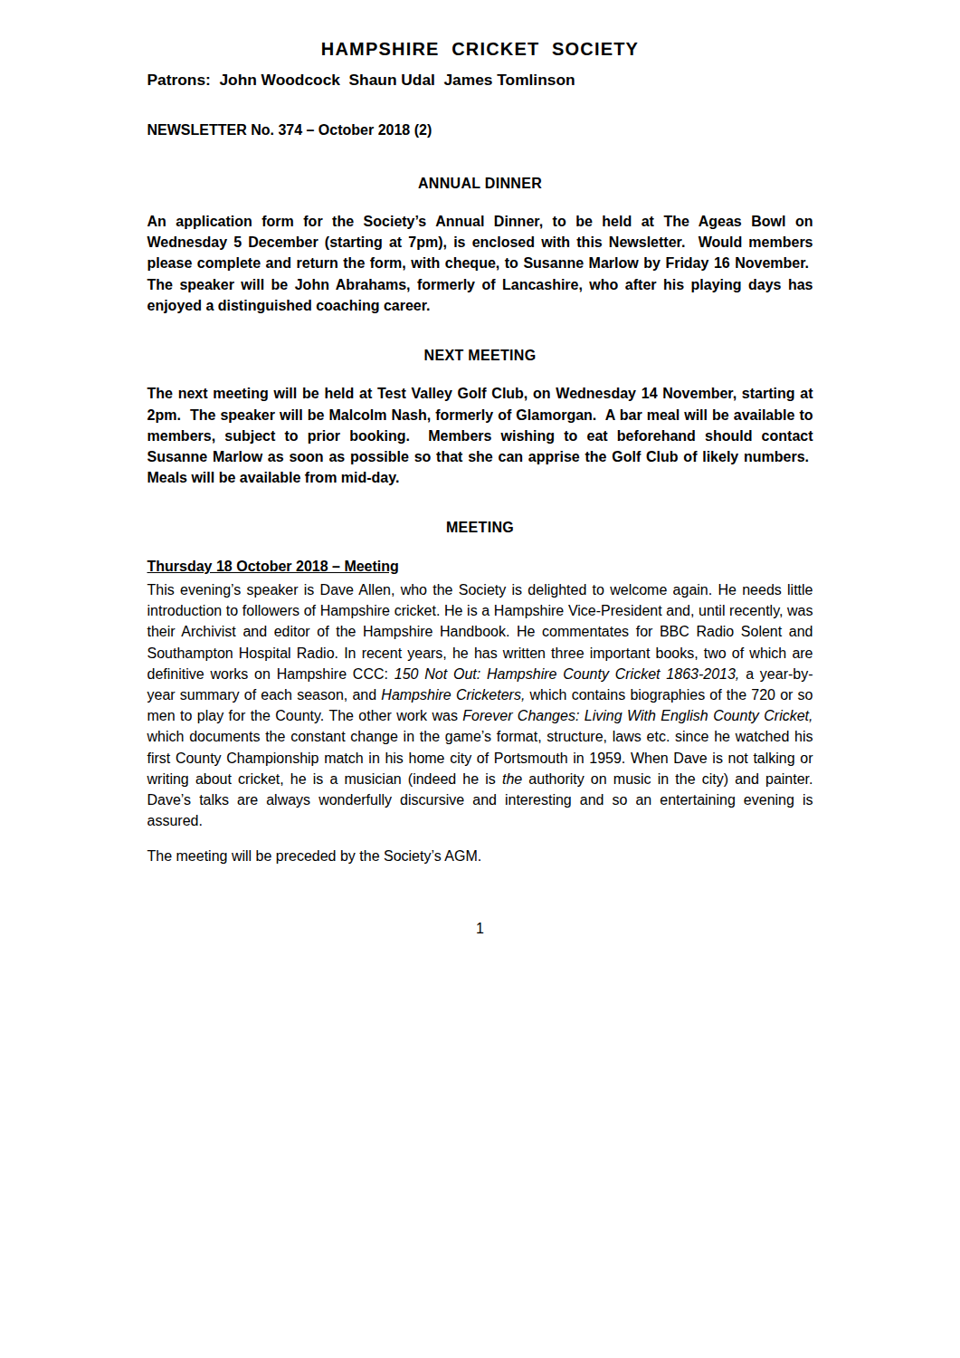HAMPSHIRE CRICKET SOCIETY
Patrons: John Woodcock Shaun Udal James Tomlinson
NEWSLETTER No. 374 – October 2018 (2)
ANNUAL DINNER
An application form for the Society’s Annual Dinner, to be held at The Ageas Bowl on Wednesday 5 December (starting at 7pm), is enclosed with this Newsletter. Would members please complete and return the form, with cheque, to Susanne Marlow by Friday 16 November. The speaker will be John Abrahams, formerly of Lancashire, who after his playing days has enjoyed a distinguished coaching career.
NEXT MEETING
The next meeting will be held at Test Valley Golf Club, on Wednesday 14 November, starting at 2pm. The speaker will be Malcolm Nash, formerly of Glamorgan. A bar meal will be available to members, subject to prior booking. Members wishing to eat beforehand should contact Susanne Marlow as soon as possible so that she can apprise the Golf Club of likely numbers. Meals will be available from mid-day.
MEETING
Thursday 18 October 2018 – Meeting
This evening’s speaker is Dave Allen, who the Society is delighted to welcome again. He needs little introduction to followers of Hampshire cricket. He is a Hampshire Vice-President and, until recently, was their Archivist and editor of the Hampshire Handbook. He commentates for BBC Radio Solent and Southampton Hospital Radio. In recent years, he has written three important books, two of which are definitive works on Hampshire CCC: 150 Not Out: Hampshire County Cricket 1863-2013, a year-by-year summary of each season, and Hampshire Cricketers, which contains biographies of the 720 or so men to play for the County. The other work was Forever Changes: Living With English County Cricket, which documents the constant change in the game’s format, structure, laws etc. since he watched his first County Championship match in his home city of Portsmouth in 1959. When Dave is not talking or writing about cricket, he is a musician (indeed he is the authority on music in the city) and painter. Dave’s talks are always wonderfully discursive and interesting and so an entertaining evening is assured.
The meeting will be preceded by the Society’s AGM.
1